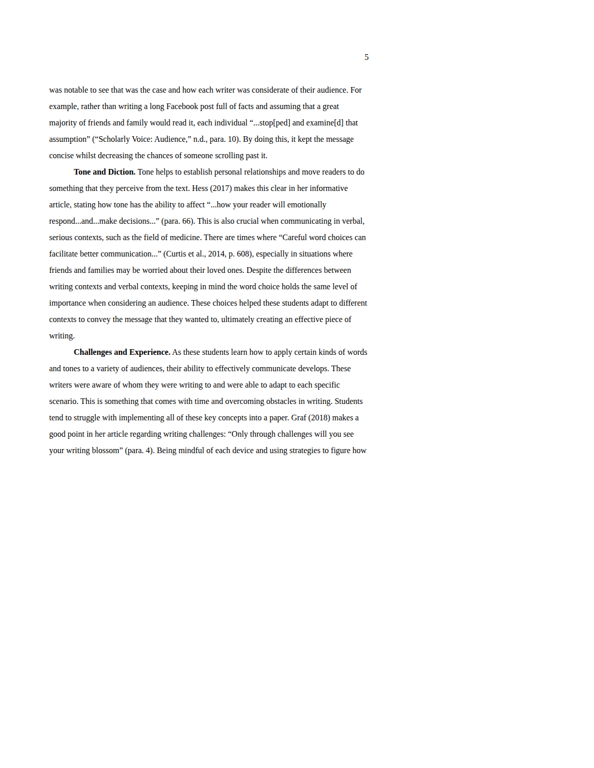5
was notable to see that was the case and how each writer was considerate of their audience. For example, rather than writing a long Facebook post full of facts and assuming that a great majority of friends and family would read it, each individual “...stop[ped] and examine[d] that assumption” (“Scholarly Voice: Audience,” n.d., para. 10). By doing this, it kept the message concise whilst decreasing the chances of someone scrolling past it.
Tone and Diction. Tone helps to establish personal relationships and move readers to do something that they perceive from the text. Hess (2017) makes this clear in her informative article, stating how tone has the ability to affect “...how your reader will emotionally respond...and...make decisions...” (para. 66). This is also crucial when communicating in verbal, serious contexts, such as the field of medicine. There are times where “Careful word choices can facilitate better communication...” (Curtis et al., 2014, p. 608), especially in situations where friends and families may be worried about their loved ones. Despite the differences between writing contexts and verbal contexts, keeping in mind the word choice holds the same level of importance when considering an audience. These choices helped these students adapt to different contexts to convey the message that they wanted to, ultimately creating an effective piece of writing.
Challenges and Experience. As these students learn how to apply certain kinds of words and tones to a variety of audiences, their ability to effectively communicate develops. These writers were aware of whom they were writing to and were able to adapt to each specific scenario. This is something that comes with time and overcoming obstacles in writing. Students tend to struggle with implementing all of these key concepts into a paper. Graf (2018) makes a good point in her article regarding writing challenges: “Only through challenges will you see your writing blossom” (para. 4). Being mindful of each device and using strategies to figure how